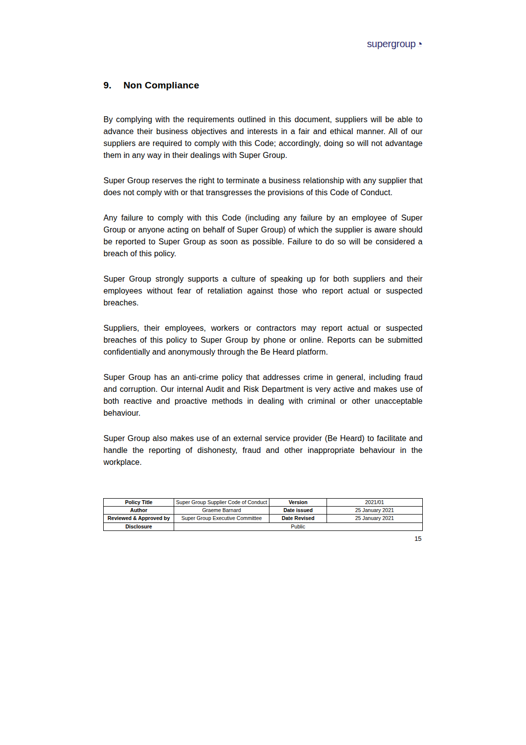supergroup◔
9. Non Compliance
By complying with the requirements outlined in this document, suppliers will be able to advance their business objectives and interests in a fair and ethical manner. All of our suppliers are required to comply with this Code; accordingly, doing so will not advantage them in any way in their dealings with Super Group.
Super Group reserves the right to terminate a business relationship with any supplier that does not comply with or that transgresses the provisions of this Code of Conduct.
Any failure to comply with this Code (including any failure by an employee of Super Group or anyone acting on behalf of Super Group) of which the supplier is aware should be reported to Super Group as soon as possible. Failure to do so will be considered a breach of this policy.
Super Group strongly supports a culture of speaking up for both suppliers and their employees without fear of retaliation against those who report actual or suspected breaches.
Suppliers, their employees, workers or contractors may report actual or suspected breaches of this policy to Super Group by phone or online. Reports can be submitted confidentially and anonymously through the Be Heard platform.
Super Group has an anti-crime policy that addresses crime in general, including fraud and corruption. Our internal Audit and Risk Department is very active and makes use of both reactive and proactive methods in dealing with criminal or other unacceptable behaviour.
Super Group also makes use of an external service provider (Be Heard) to facilitate and handle the reporting of dishonesty, fraud and other inappropriate behaviour in the workplace.
| Policy Title | Super Group Supplier Code of Conduct | Version | 2021/01 |
| Author | Graeme Barnard | Date issued | 25 January 2021 |
| Reviewed & Approved by | Super Group Executive Committee | Date Revised | 25 January 2021 |
| Disclosure | Public |
15